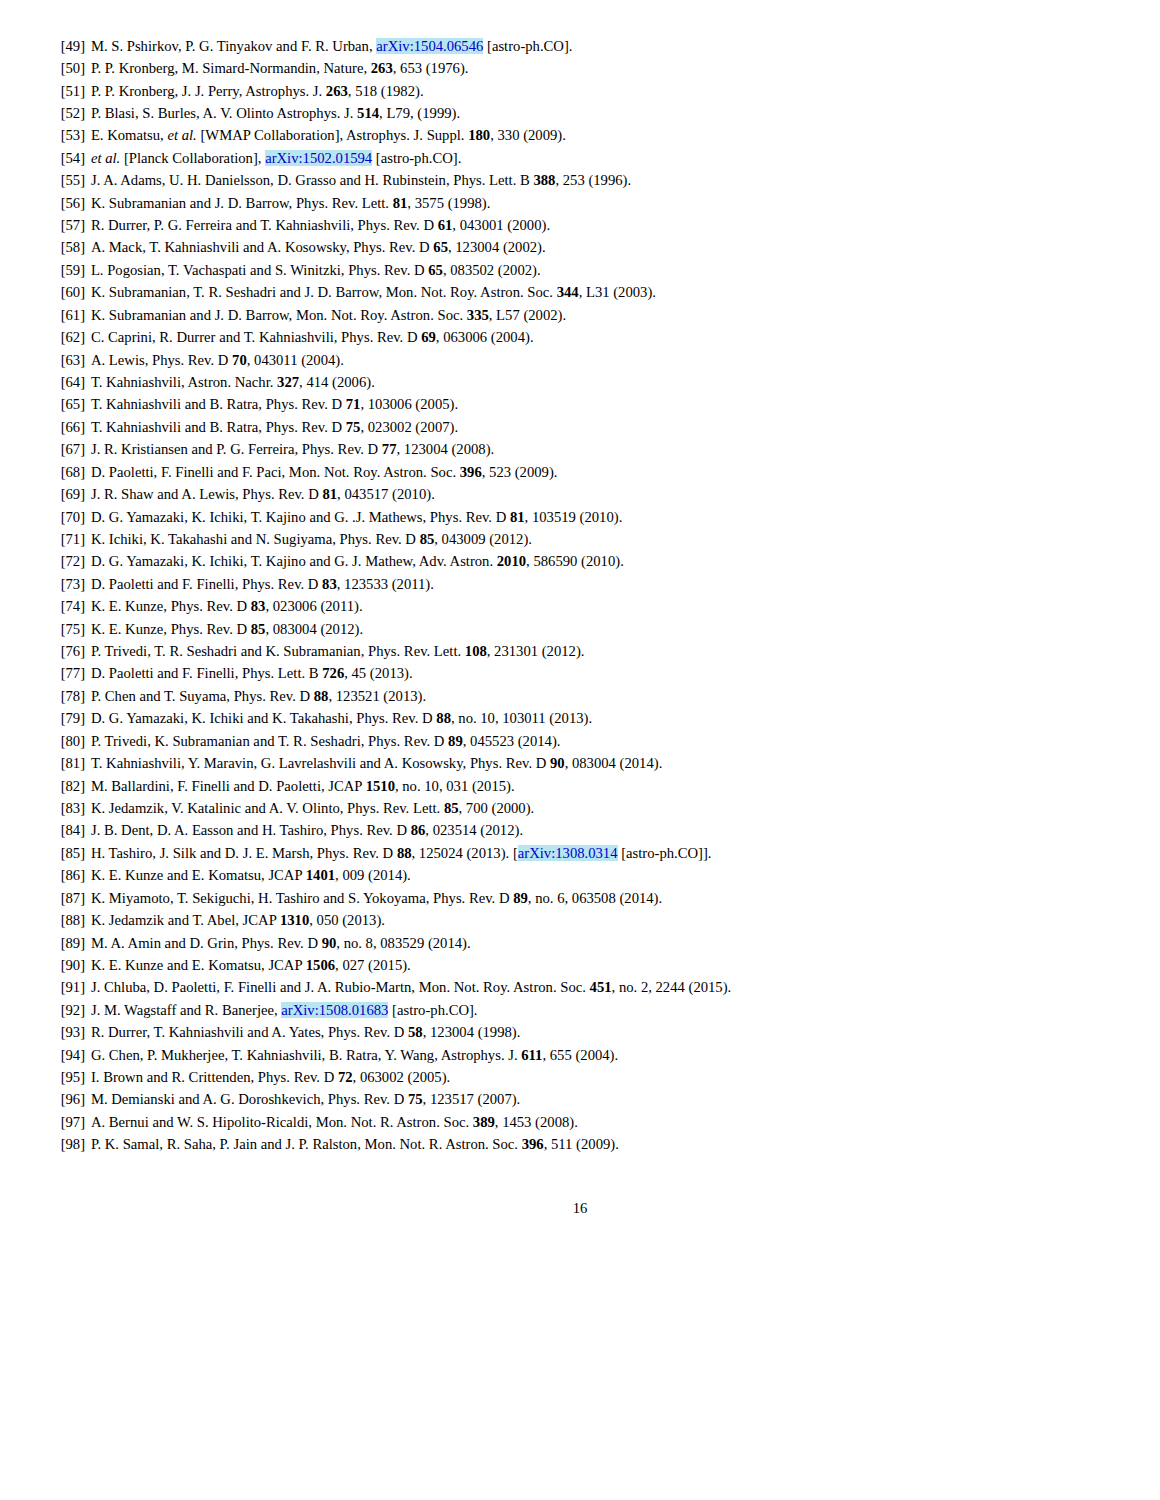[49] M. S. Pshirkov, P. G. Tinyakov and F. R. Urban, arXiv:1504.06546 [astro-ph.CO].
[50] P. P. Kronberg, M. Simard-Normandin, Nature, 263, 653 (1976).
[51] P. P. Kronberg, J. J. Perry, Astrophys. J. 263, 518 (1982).
[52] P. Blasi, S. Burles, A. V. Olinto Astrophys. J. 514, L79, (1999).
[53] E. Komatsu, et al. [WMAP Collaboration], Astrophys. J. Suppl. 180, 330 (2009).
[54] et al. [Planck Collaboration], arXiv:1502.01594 [astro-ph.CO].
[55] J. A. Adams, U. H. Danielsson, D. Grasso and H. Rubinstein, Phys. Lett. B 388, 253 (1996).
[56] K. Subramanian and J. D. Barrow, Phys. Rev. Lett. 81, 3575 (1998).
[57] R. Durrer, P. G. Ferreira and T. Kahniashvili, Phys. Rev. D 61, 043001 (2000).
[58] A. Mack, T. Kahniashvili and A. Kosowsky, Phys. Rev. D 65, 123004 (2002).
[59] L. Pogosian, T. Vachaspati and S. Winitzki, Phys. Rev. D 65, 083502 (2002).
[60] K. Subramanian, T. R. Seshadri and J. D. Barrow, Mon. Not. Roy. Astron. Soc. 344, L31 (2003).
[61] K. Subramanian and J. D. Barrow, Mon. Not. Roy. Astron. Soc. 335, L57 (2002).
[62] C. Caprini, R. Durrer and T. Kahniashvili, Phys. Rev. D 69, 063006 (2004).
[63] A. Lewis, Phys. Rev. D 70, 043011 (2004).
[64] T. Kahniashvili, Astron. Nachr. 327, 414 (2006).
[65] T. Kahniashvili and B. Ratra, Phys. Rev. D 71, 103006 (2005).
[66] T. Kahniashvili and B. Ratra, Phys. Rev. D 75, 023002 (2007).
[67] J. R. Kristiansen and P. G. Ferreira, Phys. Rev. D 77, 123004 (2008).
[68] D. Paoletti, F. Finelli and F. Paci, Mon. Not. Roy. Astron. Soc. 396, 523 (2009).
[69] J. R. Shaw and A. Lewis, Phys. Rev. D 81, 043517 (2010).
[70] D. G. Yamazaki, K. Ichiki, T. Kajino and G. .J. Mathews, Phys. Rev. D 81, 103519 (2010).
[71] K. Ichiki, K. Takahashi and N. Sugiyama, Phys. Rev. D 85, 043009 (2012).
[72] D. G. Yamazaki, K. Ichiki, T. Kajino and G. J. Mathew, Adv. Astron. 2010, 586590 (2010).
[73] D. Paoletti and F. Finelli, Phys. Rev. D 83, 123533 (2011).
[74] K. E. Kunze, Phys. Rev. D 83, 023006 (2011).
[75] K. E. Kunze, Phys. Rev. D 85, 083004 (2012).
[76] P. Trivedi, T. R. Seshadri and K. Subramanian, Phys. Rev. Lett. 108, 231301 (2012).
[77] D. Paoletti and F. Finelli, Phys. Lett. B 726, 45 (2013).
[78] P. Chen and T. Suyama, Phys. Rev. D 88, 123521 (2013).
[79] D. G. Yamazaki, K. Ichiki and K. Takahashi, Phys. Rev. D 88, no. 10, 103011 (2013).
[80] P. Trivedi, K. Subramanian and T. R. Seshadri, Phys. Rev. D 89, 045523 (2014).
[81] T. Kahniashvili, Y. Maravin, G. Lavrelashvili and A. Kosowsky, Phys. Rev. D 90, 083004 (2014).
[82] M. Ballardini, F. Finelli and D. Paoletti, JCAP 1510, no. 10, 031 (2015).
[83] K. Jedamzik, V. Katalinic and A. V. Olinto, Phys. Rev. Lett. 85, 700 (2000).
[84] J. B. Dent, D. A. Easson and H. Tashiro, Phys. Rev. D 86, 023514 (2012).
[85] H. Tashiro, J. Silk and D. J. E. Marsh, Phys. Rev. D 88, 125024 (2013). [arXiv:1308.0314 [astro-ph.CO]].
[86] K. E. Kunze and E. Komatsu, JCAP 1401, 009 (2014).
[87] K. Miyamoto, T. Sekiguchi, H. Tashiro and S. Yokoyama, Phys. Rev. D 89, no. 6, 063508 (2014).
[88] K. Jedamzik and T. Abel, JCAP 1310, 050 (2013).
[89] M. A. Amin and D. Grin, Phys. Rev. D 90, no. 8, 083529 (2014).
[90] K. E. Kunze and E. Komatsu, JCAP 1506, 027 (2015).
[91] J. Chluba, D. Paoletti, F. Finelli and J. A. Rubio-Martn, Mon. Not. Roy. Astron. Soc. 451, no. 2, 2244 (2015).
[92] J. M. Wagstaff and R. Banerjee, arXiv:1508.01683 [astro-ph.CO].
[93] R. Durrer, T. Kahniashvili and A. Yates, Phys. Rev. D 58, 123004 (1998).
[94] G. Chen, P. Mukherjee, T. Kahniashvili, B. Ratra, Y. Wang, Astrophys. J. 611, 655 (2004).
[95] I. Brown and R. Crittenden, Phys. Rev. D 72, 063002 (2005).
[96] M. Demianski and A. G. Doroshkevich, Phys. Rev. D 75, 123517 (2007).
[97] A. Bernui and W. S. Hipolito-Ricaldi, Mon. Not. R. Astron. Soc. 389, 1453 (2008).
[98] P. K. Samal, R. Saha, P. Jain and J. P. Ralston, Mon. Not. R. Astron. Soc. 396, 511 (2009).
16